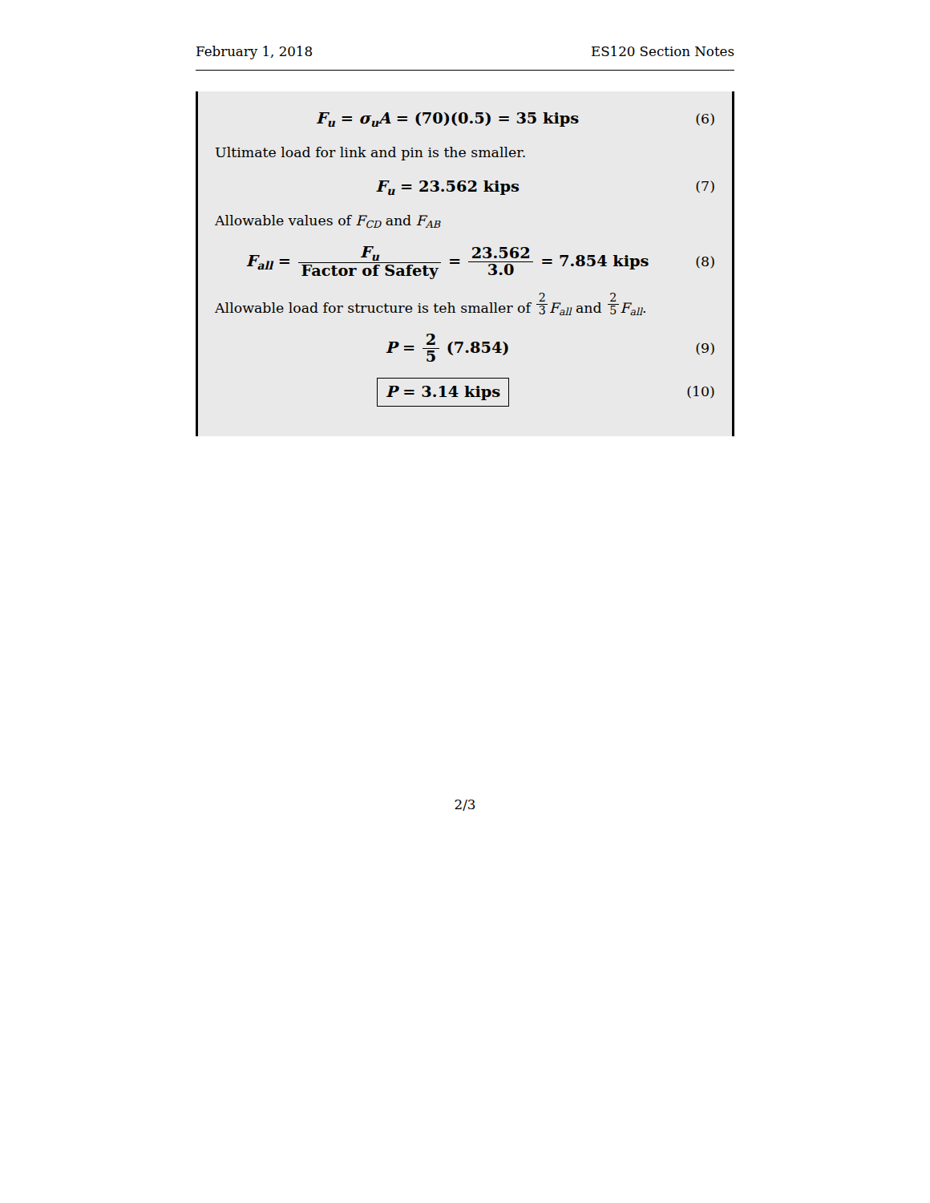February 1, 2018
ES120 Section Notes
Fu = σuA = (70)(0.5) = 35 kips
(6)
Ultimate load for link and pin is the smaller.
Fu = 23.562 kips
(7)
Allowable values of FCD and FAB
Fall = Fu Factor of Safety = 23.562 3.0 = 7.854 kips
(8)
Allowable load for structure is teh smaller of 23 Fall and 25 Fall.
P = 2 5 (7.854)
(9)
P = 3.14 kips
(10)
2/3